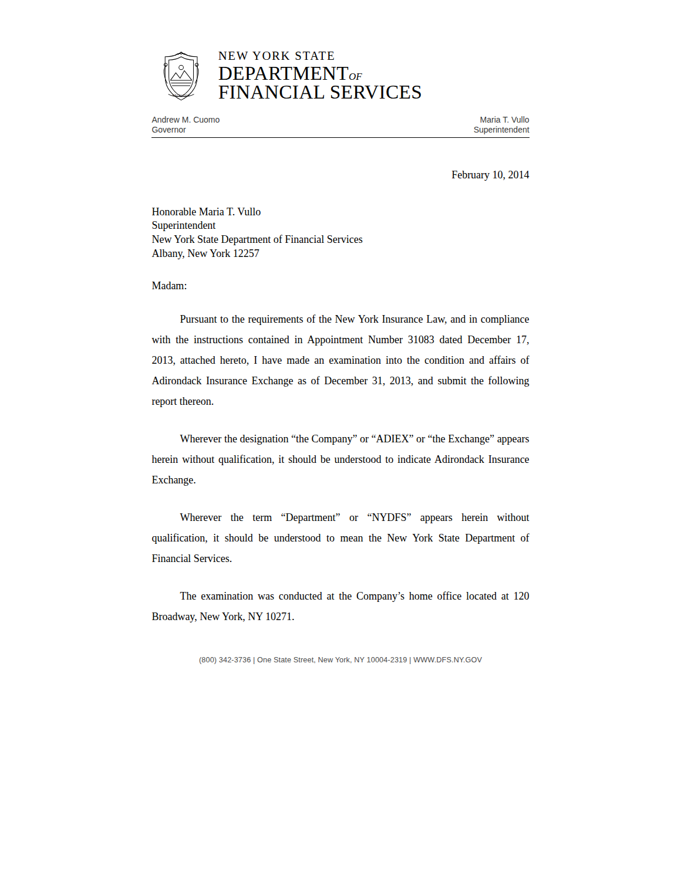EXCELSIOR
New York State
Departmentof
Financial Services
Andrew M. Cuomo
Governor
Maria T. Vullo
Superintendent
February 10, 2014
Honorable Maria T. Vullo
Superintendent
New York State Department of Financial Services
Albany, New York 12257
Madam:
Pursuant to the requirements of the New York Insurance Law, and in compliance with the instructions contained in Appointment Number 31083 dated December 17, 2013, attached hereto, I have made an examination into the condition and affairs of Adirondack Insurance Exchange as of December 31, 2013, and submit the following report thereon.
Wherever the designation “the Company” or “ADIEX” or “the Exchange” appears herein without qualification, it should be understood to indicate Adirondack Insurance Exchange.
Wherever the term “Department” or “NYDFS” appears herein without qualification, it should be understood to mean the New York State Department of Financial Services.
The examination was conducted at the Company’s home office located at 120 Broadway, New York, NY 10271.
(800) 342-3736 | One State Street, New York, NY 10004-2319 | WWW.DFS.NY.GOV